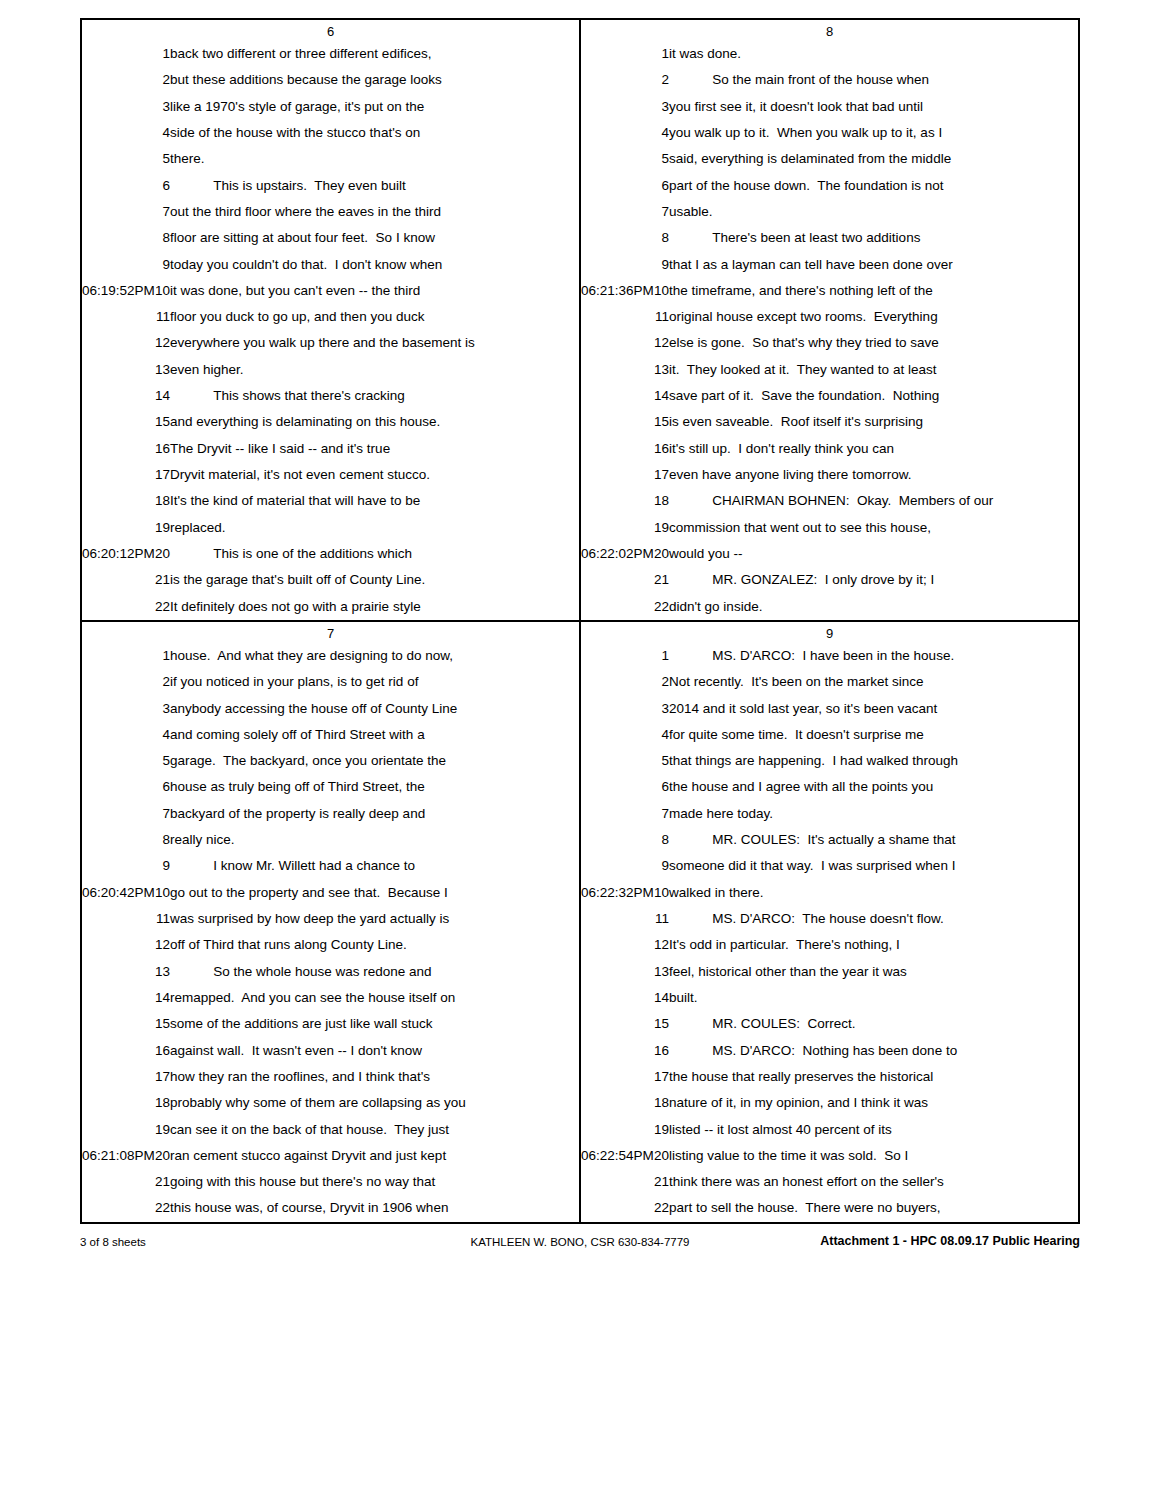| 6 / / 1 / back two different or three different edifices, / / / 2 / but these additions because the garage looks / / / 3 / like a 1970's style of garage, it's put on the / / / 4 / side of the house with the stucco that's on / / / 5 / there. / / / 6 / This is upstairs. They even built / / / 7 / out the third floor where the eaves in the third / / / 8 / floor are sitting at about four feet. So I know / / / 9 / today you couldn't do that. I don't know when / / 06:19:52PM / 10 / it was done, but you can't even -- the third / / / 11 / floor you duck to go up, and then you duck / / / 12 / everywhere you walk up there and the basement is / / / 13 / even higher. / / / 14 / This shows that there's cracking / / / 15 / and everything is delaminating on this house. / / / 16 / The Dryvit -- like I said -- and it's true / / / 17 / Dryvit material, it's not even cement stucco. / / / 18 / It's the kind of material that will have to be / / / 19 / replaced. / / 06:20:12PM / 20 / This is one of the additions which / / / 21 / is the garage that's built off of County Line. / / / 22 / It definitely does not go with a prairie style / | 8 / / 1 / it was done. / / / 2 / So the main front of the house when / / / 3 / you first see it, it doesn't look that bad until / / / 4 / you walk up to it. When you walk up to it, as I / / / 5 / said, everything is delaminated from the middle / / / 6 / part of the house down. The foundation is not / / / 7 / usable. / / / 8 / There's been at least two additions / / / 9 / that I as a layman can tell have been done over / / 06:21:36PM / 10 / the timeframe, and there's nothing left of the / / / 11 / original house except two rooms. Everything / / / 12 / else is gone. So that's why they tried to save / / / 13 / it. They looked at it. They wanted to at least / / / 14 / save part of it. Save the foundation. Nothing / / / 15 / is even saveable. Roof itself it's surprising / / / 16 / it's still up. I don't really think you can / / / 17 / even have anyone living there tomorrow. / / / 18 / CHAIRMAN BOHNEN: Okay. Members of our / / / 19 / commission that went out to see this house, / / 06:22:02PM / 20 / would you -- / / / 21 / MR. GONZALEZ: I only drove by it; I / / / 22 / didn't go inside. / |
| 7 / / 1 / house. And what they are designing to do now, / / / 2 / if you noticed in your plans, is to get rid of / / / 3 / anybody accessing the house off of County Line / / / 4 / and coming solely off of Third Street with a / / / 5 / garage. The backyard, once you orientate the / / / 6 / house as truly being off of Third Street, the / / / 7 / backyard of the property is really deep and / / / 8 / really nice. / / / 9 / I know Mr. Willett had a chance to / / 06:20:42PM / 10 / go out to the property and see that. Because I / / / 11 / was surprised by how deep the yard actually is / / / 12 / off of Third that runs along County Line. / / / 13 / So the whole house was redone and / / / 14 / remapped. And you can see the house itself on / / / 15 / some of the additions are just like wall stuck / / / 16 / against wall. It wasn't even -- I don't know / / / 17 / how they ran the rooflines, and I think that's / / / 18 / probably why some of them are collapsing as you / / / 19 / can see it on the back of that house. They just / / 06:21:08PM / 20 / ran cement stucco against Dryvit and just kept / / / 21 / going with this house but there's no way that / / / 22 / this house was, of course, Dryvit in 1906 when / | 9 / / 1 / MS. D'ARCO: I have been in the house. / / / 2 / Not recently. It's been on the market since / / / 3 / 2014 and it sold last year, so it's been vacant / / / 4 / for quite some time. It doesn't surprise me / / / 5 / that things are happening. I had walked through / / / 6 / the house and I agree with all the points you / / / 7 / made here today. / / / 8 / MR. COULES: It's actually a shame that / / / 9 / someone did it that way. I was surprised when I / / 06:22:32PM / 10 / walked in there. / / / 11 / MS. D'ARCO: The house doesn't flow. / / / 12 / It's odd in particular. There's nothing, I / / / 13 / feel, historical other than the year it was / / / 14 / built. / / / 15 / MR. COULES: Correct. / / / 16 / MS. D'ARCO: Nothing has been done to / / / 17 / the house that really preserves the historical / / / 18 / nature of it, in my opinion, and I think it was / / / 19 / listed -- it lost almost 40 percent of its / / 06:22:54PM / 20 / listing value to the time it was sold. So I / / / 21 / think there was an honest effort on the seller's / / / 22 / part to sell the house. There were no buyers, / |
3 of 8 sheets
KATHLEEN W. BONO, CSR 630-834-7779
Attachment 1 - HPC 08.09.17 Public Hearing